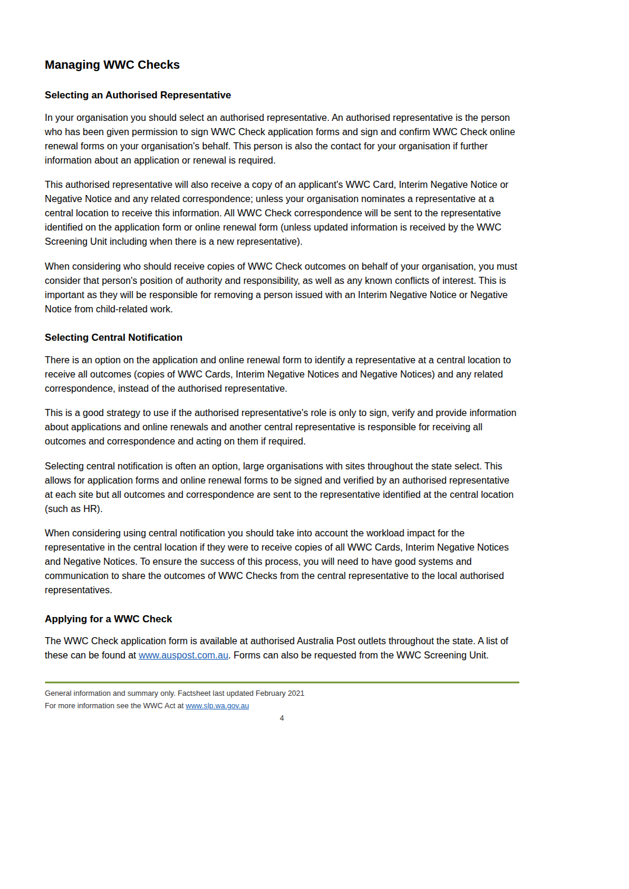Managing WWC Checks
Selecting an Authorised Representative
In your organisation you should select an authorised representative. An authorised representative is the person who has been given permission to sign WWC Check application forms and sign and confirm WWC Check online renewal forms on your organisation's behalf. This person is also the contact for your organisation if further information about an application or renewal is required.
This authorised representative will also receive a copy of an applicant's WWC Card, Interim Negative Notice or Negative Notice and any related correspondence; unless your organisation nominates a representative at a central location to receive this information. All WWC Check correspondence will be sent to the representative identified on the application form or online renewal form (unless updated information is received by the WWC Screening Unit including when there is a new representative).
When considering who should receive copies of WWC Check outcomes on behalf of your organisation, you must consider that person's position of authority and responsibility, as well as any known conflicts of interest. This is important as they will be responsible for removing a person issued with an Interim Negative Notice or Negative Notice from child-related work.
Selecting Central Notification
There is an option on the application and online renewal form to identify a representative at a central location to receive all outcomes (copies of WWC Cards, Interim Negative Notices and Negative Notices) and any related correspondence, instead of the authorised representative.
This is a good strategy to use if the authorised representative's role is only to sign, verify and provide information about applications and online renewals and another central representative is responsible for receiving all outcomes and correspondence and acting on them if required.
Selecting central notification is often an option, large organisations with sites throughout the state select. This allows for application forms and online renewal forms to be signed and verified by an authorised representative at each site but all outcomes and correspondence are sent to the representative identified at the central location (such as HR).
When considering using central notification you should take into account the workload impact for the representative in the central location if they were to receive copies of all WWC Cards, Interim Negative Notices and Negative Notices. To ensure the success of this process, you will need to have good systems and communication to share the outcomes of WWC Checks from the central representative to the local authorised representatives.
Applying for a WWC Check
The WWC Check application form is available at authorised Australia Post outlets throughout the state. A list of these can be found at www.auspost.com.au. Forms can also be requested from the WWC Screening Unit.
General information and summary only. Factsheet last updated February 2021
For more information see the WWC Act at www.slp.wa.gov.au
4